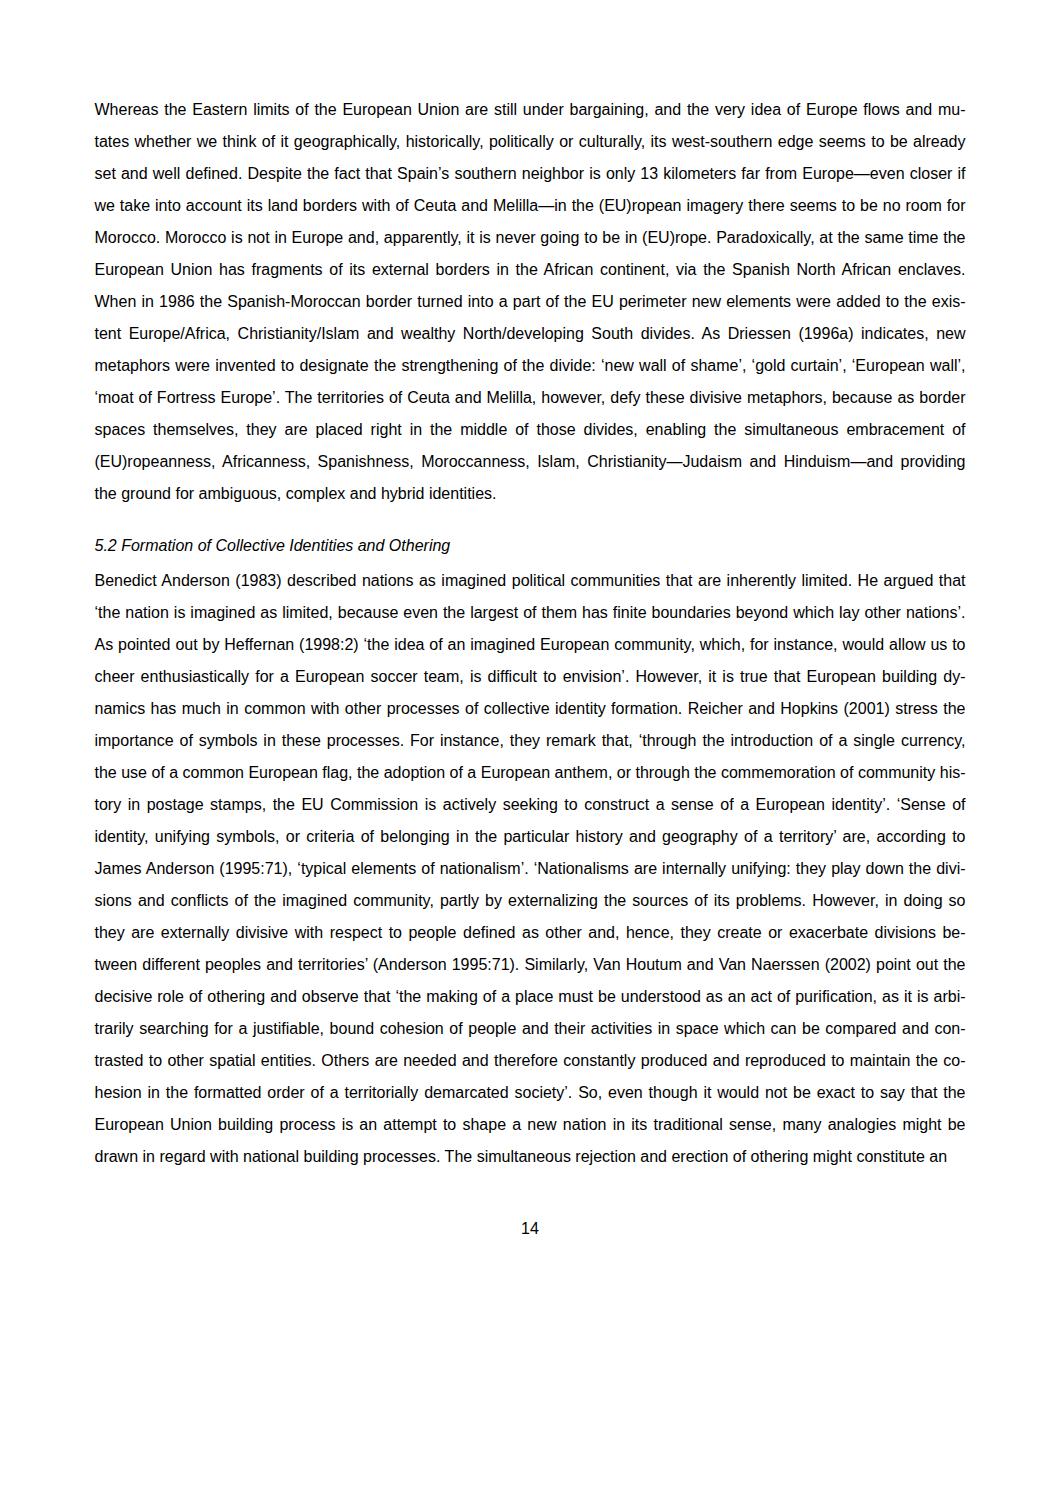Whereas the Eastern limits of the European Union are still under bargaining, and the very idea of Europe flows and mutates whether we think of it geographically, historically, politically or culturally, its west-southern edge seems to be already set and well defined. Despite the fact that Spain’s southern neighbor is only 13 kilometers far from Europe—even closer if we take into account its land borders with of Ceuta and Melilla—in the (EU)ropean imagery there seems to be no room for Morocco. Morocco is not in Europe and, apparently, it is never going to be in (EU)rope. Paradoxically, at the same time the European Union has fragments of its external borders in the African continent, via the Spanish North African enclaves. When in 1986 the Spanish-Moroccan border turned into a part of the EU perimeter new elements were added to the existent Europe/Africa, Christianity/Islam and wealthy North/developing South divides. As Driessen (1996a) indicates, new metaphors were invented to designate the strengthening of the divide: ‘new wall of shame’, ‘gold curtain’, ‘European wall’, ‘moat of Fortress Europe’. The territories of Ceuta and Melilla, however, defy these divisive metaphors, because as border spaces themselves, they are placed right in the middle of those divides, enabling the simultaneous embracement of (EU)ropeanness, Africanness, Spanishness, Moroccanness, Islam, Christianity—Judaism and Hinduism—and providing the ground for ambiguous, complex and hybrid identities.
5.2 Formation of Collective Identities and Othering
Benedict Anderson (1983) described nations as imagined political communities that are inherently limited. He argued that ‘the nation is imagined as limited, because even the largest of them has finite boundaries beyond which lay other nations’. As pointed out by Heffernan (1998:2) ‘the idea of an imagined European community, which, for instance, would allow us to cheer enthusiastically for a European soccer team, is difficult to envision’. However, it is true that European building dynamics has much in common with other processes of collective identity formation. Reicher and Hopkins (2001) stress the importance of symbols in these processes. For instance, they remark that, ‘through the introduction of a single currency, the use of a common European flag, the adoption of a European anthem, or through the commemoration of community history in postage stamps, the EU Commission is actively seeking to construct a sense of a European identity’. ‘Sense of identity, unifying symbols, or criteria of belonging in the particular history and geography of a territory’ are, according to James Anderson (1995:71), ‘typical elements of nationalism’. ‘Nationalisms are internally unifying: they play down the divisions and conflicts of the imagined community, partly by externalizing the sources of its problems. However, in doing so they are externally divisive with respect to people defined as other and, hence, they create or exacerbate divisions between different peoples and territories’ (Anderson 1995:71). Similarly, Van Houtum and Van Naerssen (2002) point out the decisive role of othering and observe that ‘the making of a place must be understood as an act of purification, as it is arbitrarily searching for a justifiable, bound cohesion of people and their activities in space which can be compared and contrasted to other spatial entities. Others are needed and therefore constantly produced and reproduced to maintain the cohesion in the formatted order of a territorially demarcated society’. So, even though it would not be exact to say that the European Union building process is an attempt to shape a new nation in its traditional sense, many analogies might be drawn in regard with national building processes. The simultaneous rejection and erection of othering might constitute an
14